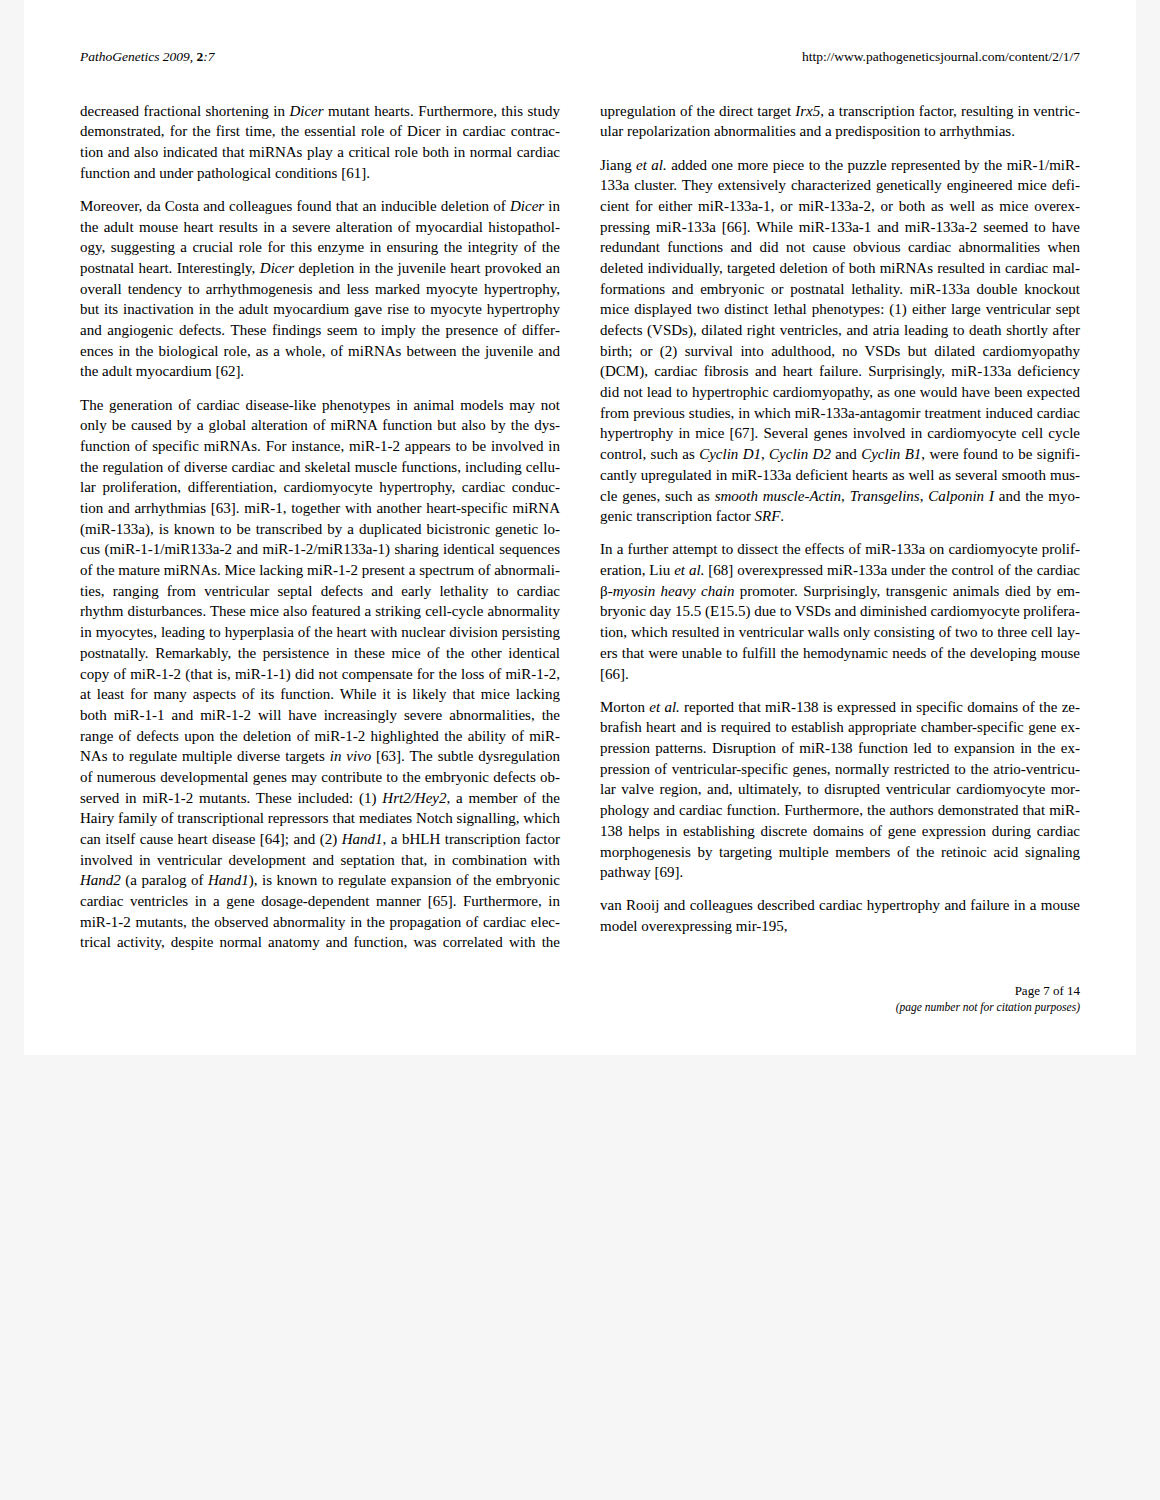PathoGenetics 2009, 2:7
http://www.pathogeneticsjournal.com/content/2/1/7
decreased fractional shortening in Dicer mutant hearts. Furthermore, this study demonstrated, for the first time, the essential role of Dicer in cardiac contraction and also indicated that miRNAs play a critical role both in normal cardiac function and under pathological conditions [61].
Moreover, da Costa and colleagues found that an inducible deletion of Dicer in the adult mouse heart results in a severe alteration of myocardial histopathology, suggesting a crucial role for this enzyme in ensuring the integrity of the postnatal heart. Interestingly, Dicer depletion in the juvenile heart provoked an overall tendency to arrhythmogenesis and less marked myocyte hypertrophy, but its inactivation in the adult myocardium gave rise to myocyte hypertrophy and angiogenic defects. These findings seem to imply the presence of differences in the biological role, as a whole, of miRNAs between the juvenile and the adult myocardium [62].
The generation of cardiac disease-like phenotypes in animal models may not only be caused by a global alteration of miRNA function but also by the dysfunction of specific miRNAs. For instance, miR-1-2 appears to be involved in the regulation of diverse cardiac and skeletal muscle functions, including cellular proliferation, differentiation, cardiomyocyte hypertrophy, cardiac conduction and arrhythmias [63]. miR-1, together with another heart-specific miRNA (miR-133a), is known to be transcribed by a duplicated bicistronic genetic locus (miR-1-1/miR133a-2 and miR-1-2/miR133a-1) sharing identical sequences of the mature miRNAs. Mice lacking miR-1-2 present a spectrum of abnormalities, ranging from ventricular septal defects and early lethality to cardiac rhythm disturbances. These mice also featured a striking cell-cycle abnormality in myocytes, leading to hyperplasia of the heart with nuclear division persisting postnatally. Remarkably, the persistence in these mice of the other identical copy of miR-1-2 (that is, miR-1-1) did not compensate for the loss of miR-1-2, at least for many aspects of its function. While it is likely that mice lacking both miR-1-1 and miR-1-2 will have increasingly severe abnormalities, the range of defects upon the deletion of miR-1-2 highlighted the ability of miRNAs to regulate multiple diverse targets in vivo [63]. The subtle dysregulation of numerous developmental genes may contribute to the embryonic defects observed in miR-1-2 mutants. These included: (1) Hrt2/Hey2, a member of the Hairy family of transcriptional repressors that mediates Notch signalling, which can itself cause heart disease [64]; and (2) Hand1, a bHLH transcription factor involved in ventricular development and septation that, in combination with Hand2 (a paralog of Hand1), is known to regulate expansion of the embryonic cardiac ventricles in a gene dosage-dependent manner [65]. Furthermore, in miR-1-2 mutants, the observed abnormality in the propagation of cardiac electrical activity, despite normal anatomy and function, was correlated with the upregulation of the direct target Irx5, a transcription factor, resulting in ventricular repolarization abnormalities and a predisposition to arrhythmias.
Jiang et al. added one more piece to the puzzle represented by the miR-1/miR-133a cluster. They extensively characterized genetically engineered mice deficient for either miR-133a-1, or miR-133a-2, or both as well as mice overexpressing miR-133a [66]. While miR-133a-1 and miR-133a-2 seemed to have redundant functions and did not cause obvious cardiac abnormalities when deleted individually, targeted deletion of both miRNAs resulted in cardiac malformations and embryonic or postnatal lethality. miR-133a double knockout mice displayed two distinct lethal phenotypes: (1) either large ventricular sept defects (VSDs), dilated right ventricles, and atria leading to death shortly after birth; or (2) survival into adulthood, no VSDs but dilated cardiomyopathy (DCM), cardiac fibrosis and heart failure. Surprisingly, miR-133a deficiency did not lead to hypertrophic cardiomyopathy, as one would have been expected from previous studies, in which miR-133a-antagomir treatment induced cardiac hypertrophy in mice [67]. Several genes involved in cardiomyocyte cell cycle control, such as Cyclin D1, Cyclin D2 and Cyclin B1, were found to be significantly upregulated in miR-133a deficient hearts as well as several smooth muscle genes, such as smooth muscle-Actin, Transgelins, Calponin I and the myogenic transcription factor SRF.
In a further attempt to dissect the effects of miR-133a on cardiomyocyte proliferation, Liu et al. [68] overexpressed miR-133a under the control of the cardiac β-myosin heavy chain promoter. Surprisingly, transgenic animals died by embryonic day 15.5 (E15.5) due to VSDs and diminished cardiomyocyte proliferation, which resulted in ventricular walls only consisting of two to three cell layers that were unable to fulfill the hemodynamic needs of the developing mouse [66].
Morton et al. reported that miR-138 is expressed in specific domains of the zebrafish heart and is required to establish appropriate chamber-specific gene expression patterns. Disruption of miR-138 function led to expansion in the expression of ventricular-specific genes, normally restricted to the atrio-ventricular valve region, and, ultimately, to disrupted ventricular cardiomyocyte morphology and cardiac function. Furthermore, the authors demonstrated that miR-138 helps in establishing discrete domains of gene expression during cardiac morphogenesis by targeting multiple members of the retinoic acid signaling pathway [69].
van Rooij and colleagues described cardiac hypertrophy and failure in a mouse model overexpressing mir-195,
Page 7 of 14
(page number not for citation purposes)